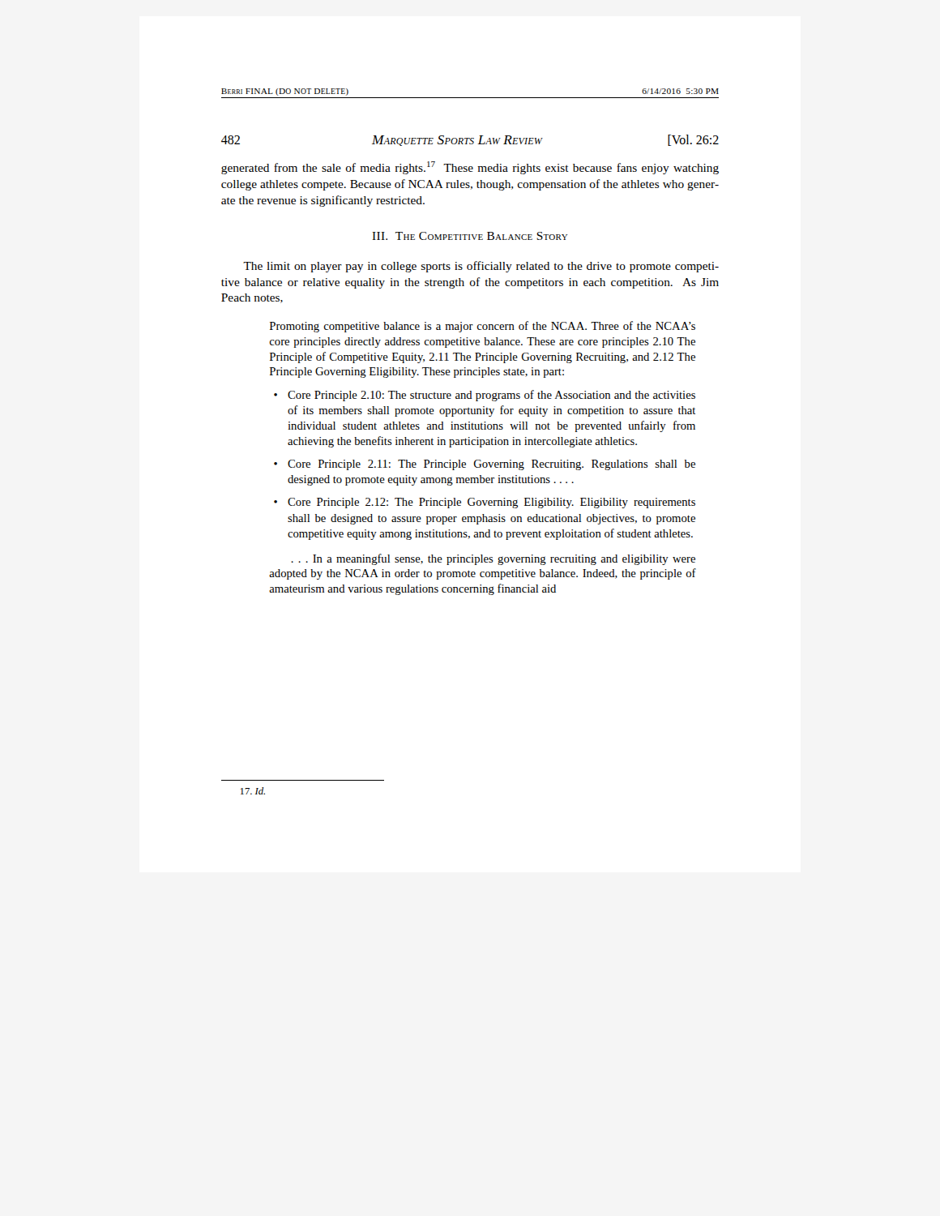Berri FINAL (DO NOT DELETE) 6/14/2016 5:30 PM
482 Marquette Sports Law Review [Vol. 26:2
generated from the sale of media rights.17 These media rights exist because fans enjoy watching college athletes compete. Because of NCAA rules, though, compensation of the athletes who generate the revenue is significantly restricted.
III. The Competitive Balance Story
The limit on player pay in college sports is officially related to the drive to promote competitive balance or relative equality in the strength of the competitors in each competition. As Jim Peach notes,
Promoting competitive balance is a major concern of the NCAA. Three of the NCAA’s core principles directly address competitive balance. These are core principles 2.10 The Principle of Competitive Equity, 2.11 The Principle Governing Recruiting, and 2.12 The Principle Governing Eligibility. These principles state, in part:
Core Principle 2.10: The structure and programs of the Association and the activities of its members shall promote opportunity for equity in competition to assure that individual student athletes and institutions will not be prevented unfairly from achieving the benefits inherent in participation in intercollegiate athletics.
Core Principle 2.11: The Principle Governing Recruiting. Regulations shall be designed to promote equity among member institutions . . . .
Core Principle 2.12: The Principle Governing Eligibility. Eligibility requirements shall be designed to assure proper emphasis on educational objectives, to promote competitive equity among institutions, and to prevent exploitation of student athletes.
. . . In a meaningful sense, the principles governing recruiting and eligibility were adopted by the NCAA in order to promote competitive balance. Indeed, the principle of amateurism and various regulations concerning financial aid
17. Id.